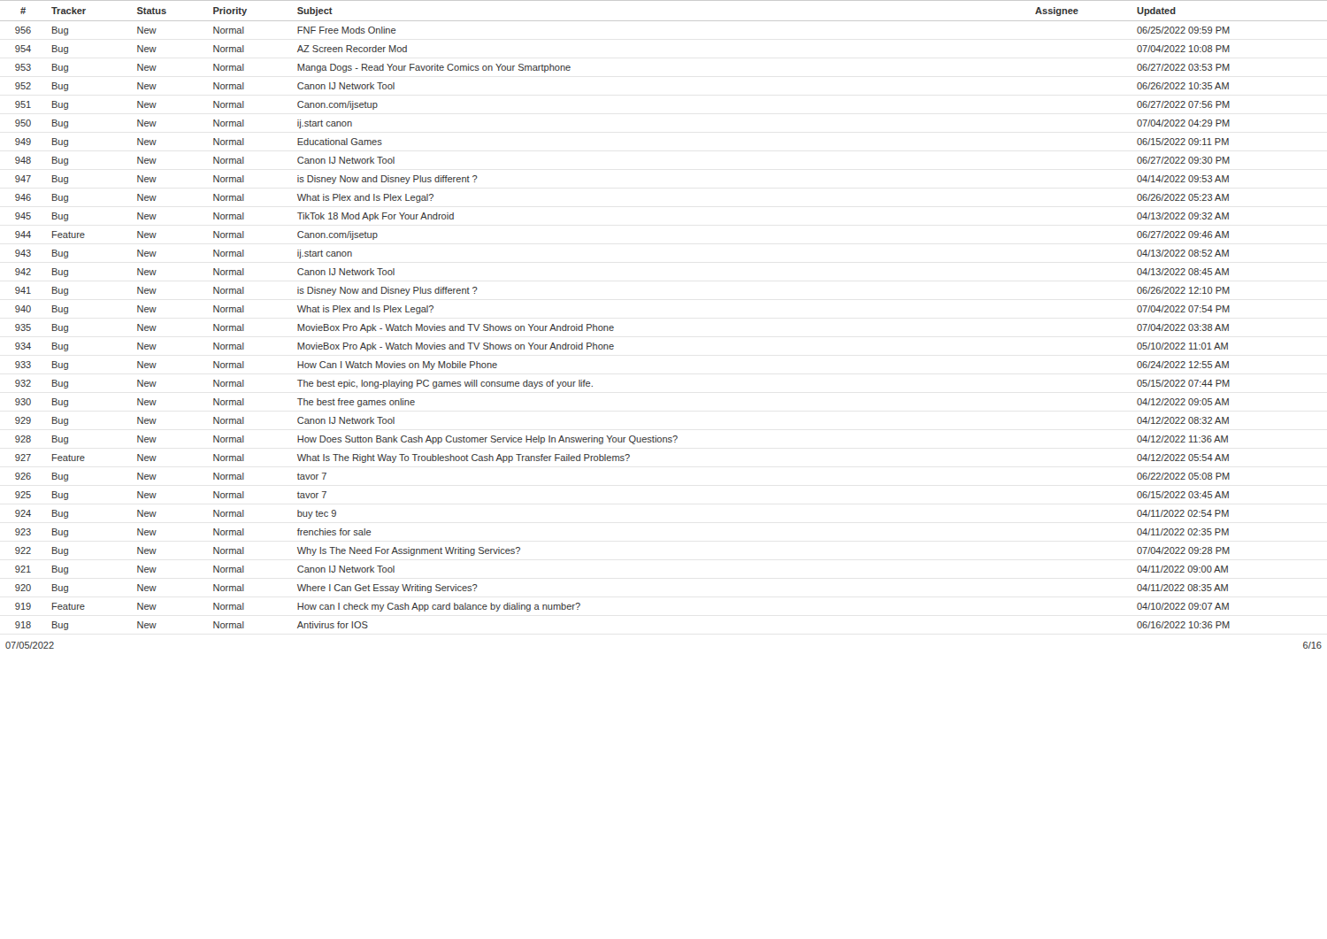| # | Tracker | Status | Priority | Subject | Assignee | Updated |
| --- | --- | --- | --- | --- | --- | --- |
| 956 | Bug | New | Normal | FNF Free Mods Online | | 06/25/2022 09:59 PM |
| 954 | Bug | New | Normal | AZ Screen Recorder Mod | | 07/04/2022 10:08 PM |
| 953 | Bug | New | Normal | Manga Dogs - Read Your Favorite Comics on Your Smartphone | | 06/27/2022 03:53 PM |
| 952 | Bug | New | Normal | Canon IJ Network Tool | | 06/26/2022 10:35 AM |
| 951 | Bug | New | Normal | Canon.com/ijsetup | | 06/27/2022 07:56 PM |
| 950 | Bug | New | Normal | ij.start canon | | 07/04/2022 04:29 PM |
| 949 | Bug | New | Normal | Educational Games | | 06/15/2022 09:11 PM |
| 948 | Bug | New | Normal | Canon IJ Network Tool | | 06/27/2022 09:30 PM |
| 947 | Bug | New | Normal | is Disney Now and Disney Plus different ? | | 04/14/2022 09:53 AM |
| 946 | Bug | New | Normal | What is Plex and Is Plex Legal? | | 06/26/2022 05:23 AM |
| 945 | Bug | New | Normal | TikTok 18 Mod Apk For Your Android | | 04/13/2022 09:32 AM |
| 944 | Feature | New | Normal | Canon.com/ijsetup | | 06/27/2022 09:46 AM |
| 943 | Bug | New | Normal | ij.start canon | | 04/13/2022 08:52 AM |
| 942 | Bug | New | Normal | Canon IJ Network Tool | | 04/13/2022 08:45 AM |
| 941 | Bug | New | Normal | is Disney Now and Disney Plus different ? | | 06/26/2022 12:10 PM |
| 940 | Bug | New | Normal | What is Plex and Is Plex Legal? | | 07/04/2022 07:54 PM |
| 935 | Bug | New | Normal | MovieBox Pro Apk - Watch Movies and TV Shows on Your Android Phone | | 07/04/2022 03:38 AM |
| 934 | Bug | New | Normal | MovieBox Pro Apk - Watch Movies and TV Shows on Your Android Phone | | 05/10/2022 11:01 AM |
| 933 | Bug | New | Normal | How Can I Watch Movies on My Mobile Phone | | 06/24/2022 12:55 AM |
| 932 | Bug | New | Normal | The best epic, long-playing PC games will consume days of your life. | | 05/15/2022 07:44 PM |
| 930 | Bug | New | Normal | The best free games online | | 04/12/2022 09:05 AM |
| 929 | Bug | New | Normal | Canon IJ Network Tool | | 04/12/2022 08:32 AM |
| 928 | Bug | New | Normal | How Does Sutton Bank Cash App Customer Service Help In Answering Your Questions? | | 04/12/2022 11:36 AM |
| 927 | Feature | New | Normal | What Is The Right Way To Troubleshoot Cash App Transfer Failed Problems? | | 04/12/2022 05:54 AM |
| 926 | Bug | New | Normal | tavor 7 | | 06/22/2022 05:08 PM |
| 925 | Bug | New | Normal | tavor 7 | | 06/15/2022 03:45 AM |
| 924 | Bug | New | Normal | buy tec 9 | | 04/11/2022 02:54 PM |
| 923 | Bug | New | Normal | frenchies for sale | | 04/11/2022 02:35 PM |
| 922 | Bug | New | Normal | Why Is The Need For Assignment Writing Services? | | 07/04/2022 09:28 PM |
| 921 | Bug | New | Normal | Canon IJ Network Tool | | 04/11/2022 09:00 AM |
| 920 | Bug | New | Normal | Where I Can Get Essay Writing Services? | | 04/11/2022 08:35 AM |
| 919 | Feature | New | Normal | How can I check my Cash App card balance by dialing a number? | | 04/10/2022 09:07 AM |
| 918 | Bug | New | Normal | Antivirus for IOS | | 06/16/2022 10:36 PM |
| 07/05/2022 | 6/16 |